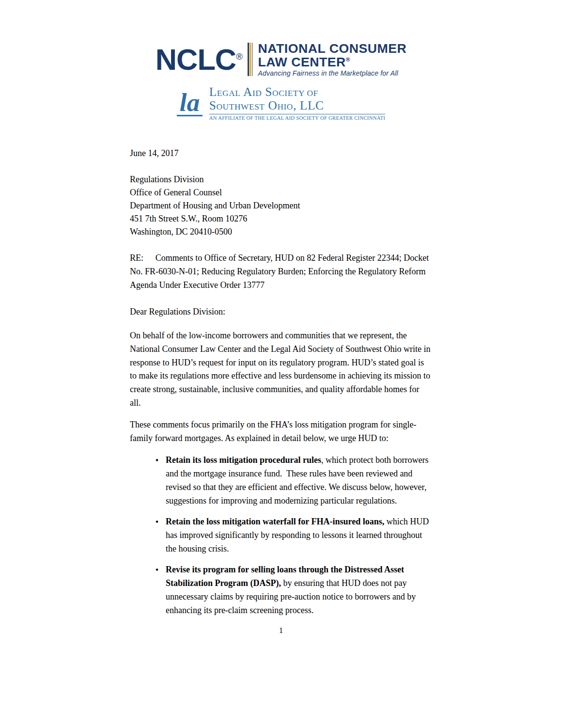NCLC®
NATIONAL CONSUMER
LAW CENTER®
Advancing Fairness in the Marketplace for All
la
LEGAL AID SOCIETY OF
SOUTHWEST OHIO, LLC
AN AFFILIATE OF THE LEGAL AID SOCIETY OF GREATER CINCINNATI
June 14, 2017
Regulations Division
Office of General Counsel
Department of Housing and Urban Development
451 7th Street S.W., Room 10276
Washington, DC 20410-0500
RE: Comments to Office of Secretary, HUD on 82 Federal Register 22344; Docket No. FR-6030-N-01; Reducing Regulatory Burden; Enforcing the Regulatory Reform Agenda Under Executive Order 13777
Dear Regulations Division:
On behalf of the low-income borrowers and communities that we represent, the National Consumer Law Center and the Legal Aid Society of Southwest Ohio write in response to HUD’s request for input on its regulatory program. HUD’s stated goal is to make its regulations more effective and less burdensome in achieving its mission to create strong, sustainable, inclusive communities, and quality affordable homes for all.
These comments focus primarily on the FHA’s loss mitigation program for single-family forward mortgages. As explained in detail below, we urge HUD to:
Retain its loss mitigation procedural rules, which protect both borrowers and the mortgage insurance fund. These rules have been reviewed and revised so that they are efficient and effective. We discuss below, however, suggestions for improving and modernizing particular regulations.
Retain the loss mitigation waterfall for FHA-insured loans, which HUD has improved significantly by responding to lessons it learned throughout the housing crisis.
Revise its program for selling loans through the Distressed Asset Stabilization Program (DASP), by ensuring that HUD does not pay unnecessary claims by requiring pre-auction notice to borrowers and by enhancing its pre-claim screening process.
1